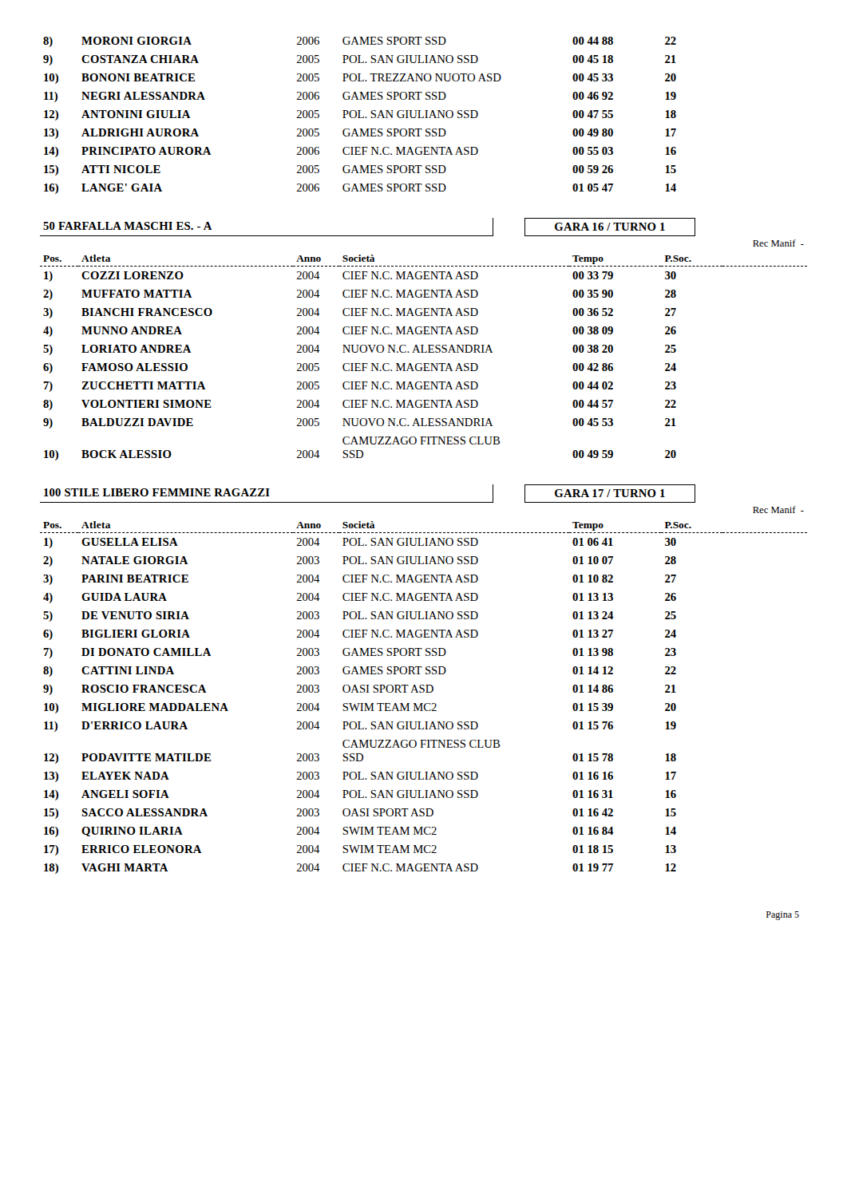| 8) | MORONI GIORGIA | 2006 | GAMES SPORT SSD | 00 44 88 | 22 | |
| 9) | COSTANZA CHIARA | 2005 | POL. SAN GIULIANO SSD | 00 45 18 | 21 | |
| 10) | BONONI BEATRICE | 2005 | POL. TREZZANO NUOTO ASD | 00 45 33 | 20 | |
| 11) | NEGRI ALESSANDRA | 2006 | GAMES SPORT SSD | 00 46 92 | 19 | |
| 12) | ANTONINI GIULIA | 2005 | POL. SAN GIULIANO SSD | 00 47 55 | 18 | |
| 13) | ALDRIGHI AURORA | 2005 | GAMES SPORT SSD | 00 49 80 | 17 | |
| 14) | PRINCIPATO AURORA | 2006 | CIEF N.C. MAGENTA ASD | 00 55 03 | 16 | |
| 15) | ATTI NICOLE | 2005 | GAMES SPORT SSD | 00 59 26 | 15 | |
| 16) | LANGE' GAIA | 2006 | GAMES SPORT SSD | 01 05 47 | 14 | |
50 FARFALLA MASCHI ES. - A
GARA 16 / TURNO 1
Rec Manif -
| Pos. | Atleta | Anno | Società | Tempo | P.Soc. | |
| 1) | COZZI LORENZO | 2004 | CIEF N.C. MAGENTA ASD | 00 33 79 | 30 | |
| 2) | MUFFATO MATTIA | 2004 | CIEF N.C. MAGENTA ASD | 00 35 90 | 28 | |
| 3) | BIANCHI FRANCESCO | 2004 | CIEF N.C. MAGENTA ASD | 00 36 52 | 27 | |
| 4) | MUNNO ANDREA | 2004 | CIEF N.C. MAGENTA ASD | 00 38 09 | 26 | |
| 5) | LORIATO ANDREA | 2004 | NUOVO N.C. ALESSANDRIA | 00 38 20 | 25 | |
| 6) | FAMOSO ALESSIO | 2005 | CIEF N.C. MAGENTA ASD | 00 42 86 | 24 | |
| 7) | ZUCCHETTI MATTIA | 2005 | CIEF N.C. MAGENTA ASD | 00 44 02 | 23 | |
| 8) | VOLONTIERI SIMONE | 2004 | CIEF N.C. MAGENTA ASD | 00 44 57 | 22 | |
| 9) | BALDUZZI DAVIDE | 2005 | NUOVO N.C. ALESSANDRIA | 00 45 53 | 21 | |
| 10) | BOCK ALESSIO | 2004 | CAMUZZAGO FITNESS CLUB SSD | 00 49 59 | 20 | |
100 STILE LIBERO FEMMINE RAGAZZI
GARA 17 / TURNO 1
Rec Manif -
| Pos. | Atleta | Anno | Società | Tempo | P.Soc. | |
| 1) | GUSELLA ELISA | 2004 | POL. SAN GIULIANO SSD | 01 06 41 | 30 | |
| 2) | NATALE GIORGIA | 2003 | POL. SAN GIULIANO SSD | 01 10 07 | 28 | |
| 3) | PARINI BEATRICE | 2004 | CIEF N.C. MAGENTA ASD | 01 10 82 | 27 | |
| 4) | GUIDA LAURA | 2004 | CIEF N.C. MAGENTA ASD | 01 13 13 | 26 | |
| 5) | DE VENUTO SIRIA | 2003 | POL. SAN GIULIANO SSD | 01 13 24 | 25 | |
| 6) | BIGLIERI GLORIA | 2004 | CIEF N.C. MAGENTA ASD | 01 13 27 | 24 | |
| 7) | DI DONATO CAMILLA | 2003 | GAMES SPORT SSD | 01 13 98 | 23 | |
| 8) | CATTINI LINDA | 2003 | GAMES SPORT SSD | 01 14 12 | 22 | |
| 9) | ROSCIO FRANCESCA | 2003 | OASI SPORT ASD | 01 14 86 | 21 | |
| 10) | MIGLIORE MADDALENA | 2004 | SWIM TEAM MC2 | 01 15 39 | 20 | |
| 11) | D'ERRICO LAURA | 2004 | POL. SAN GIULIANO SSD | 01 15 76 | 19 | |
| 12) | PODAVITTE MATILDE | 2003 | CAMUZZAGO FITNESS CLUB SSD | 01 15 78 | 18 | |
| 13) | ELAYEK NADA | 2003 | POL. SAN GIULIANO SSD | 01 16 16 | 17 | |
| 14) | ANGELI SOFIA | 2004 | POL. SAN GIULIANO SSD | 01 16 31 | 16 | |
| 15) | SACCO ALESSANDRA | 2003 | OASI SPORT ASD | 01 16 42 | 15 | |
| 16) | QUIRINO ILARIA | 2004 | SWIM TEAM MC2 | 01 16 84 | 14 | |
| 17) | ERRICO ELEONORA | 2004 | SWIM TEAM MC2 | 01 18 15 | 13 | |
| 18) | VAGHI MARTA | 2004 | CIEF N.C. MAGENTA ASD | 01 19 77 | 12 | |
Pagina 5